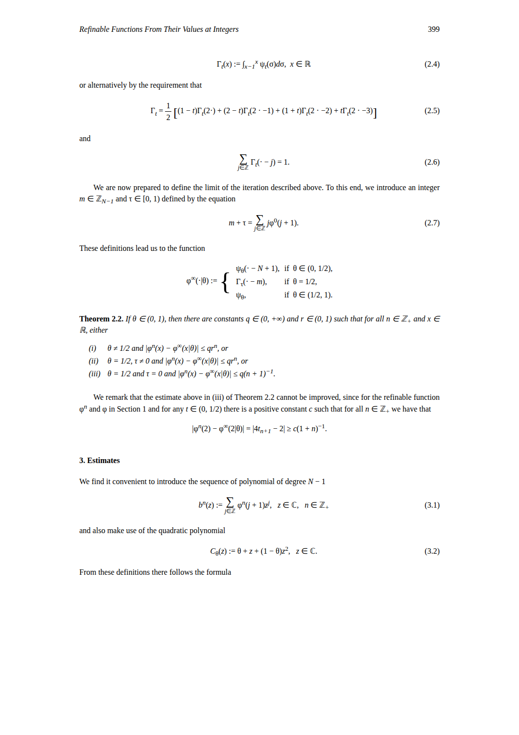Refinable Functions From Their Values at Integers 399
Γt(x) := ∫x−1x ψt(σ)dσ, x ∈ ℝ
(2.4)
or alternatively by the requirement that
Γt = 12 [(1 − t)Γt(2·) + (2 − t)Γt(2 · −1) + (1 + t)Γt(2 · −2) + t Γt(2 · −3)]
(2.5)
and
∑j∈ℤ Γt(· − j) = 1.
(2.6)
We are now prepared to define the limit of the iteration described above. To this end, we introduce an integer m ∈ ℤN−1 and τ ∈ [0, 1) defined by the equation
m + τ = ∑j∈ℤ jφ0(j + 1).
(2.7)
These definitions lead us to the function
φ∞(·|θ) := { ψθ(· − N + 1), if θ ∈ (0, 1/2), Γτ(· − m), if θ = 1/2, ψθ, if θ ∈ (1/2, 1).
Theorem 2.2. If θ ∈ (0, 1), then there are constants q ∈ (0, +∞) and r ∈ (0, 1) such that for all n ∈ ℤ+ and x ∈ ℝ, either
(i) θ ≠ 1/2 and |φn(x) − φ∞(x|θ)| ≤ qrn, or
(ii) θ = 1/2, τ ≠ 0 and |φn(x) − φ∞(x|θ)| ≤ qrn, or
(iii) θ = 1/2 and τ = 0 and |φn(x) − φ∞(x|θ)| ≤ q(n + 1)−1.
We remark that the estimate above in (iii) of Theorem 2.2 cannot be improved, since for the refinable function φn and φ in Section 1 and for any t ∈ (0, 1/2) there is a positive constant c such that for all n ∈ ℤ+ we have that
|φn(2) − φ∞(2|θ)| = |4tn+1 − 2| ≥ c(1 + n)−1.
3. Estimates
We find it convenient to introduce the sequence of polynomial of degree N − 1
bn(z) := ∑j∈ℤ φn(j + 1)zj, z ∈ ℂ, n ∈ ℤ+
(3.1)
and also make use of the quadratic polynomial
Cθ(z) := θ + z + (1 − θ)z2, z ∈ ℂ.
(3.2)
From these definitions there follows the formula